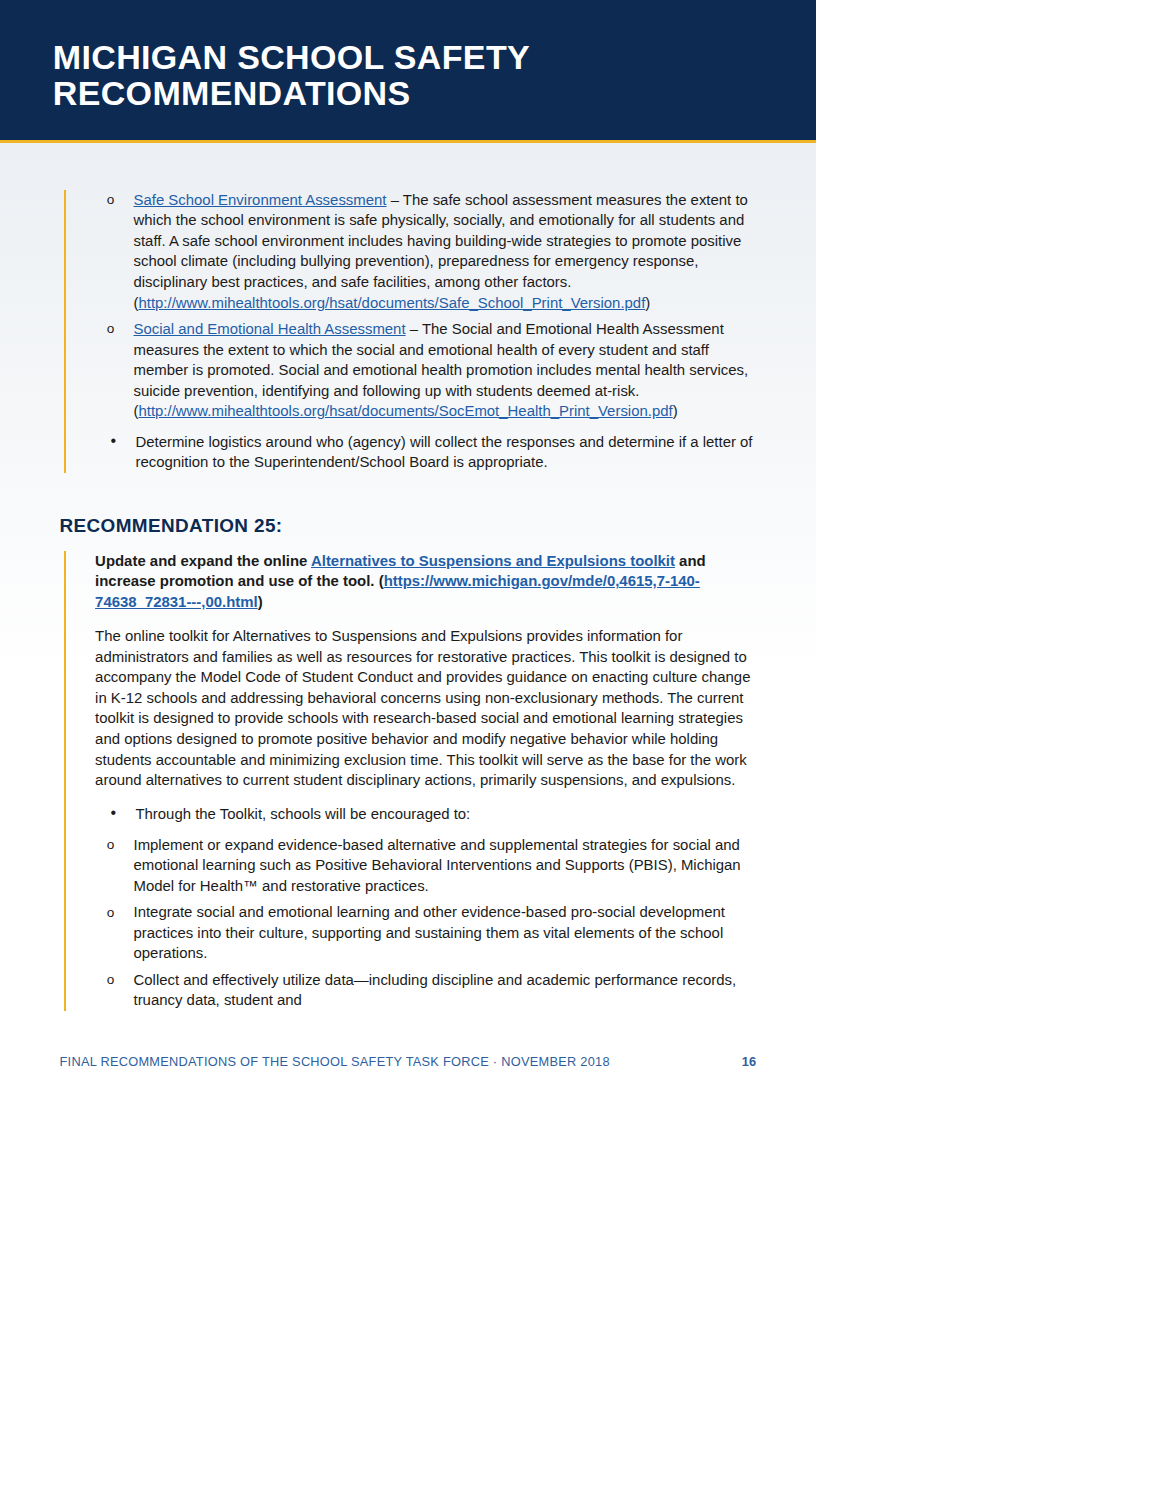Michigan School Safety Recommendations
Safe School Environment Assessment – The safe school assessment measures the extent to which the school environment is safe physically, socially, and emotionally for all students and staff. A safe school environment includes having building-wide strategies to promote positive school climate (including bullying prevention), preparedness for emergency response, disciplinary best practices, and safe facilities, among other factors. (http://www.mihealthtools.org/hsat/documents/Safe_School_Print_Version.pdf)
Social and Emotional Health Assessment – The Social and Emotional Health Assessment measures the extent to which the social and emotional health of every student and staff member is promoted. Social and emotional health promotion includes mental health services, suicide prevention, identifying and following up with students deemed at-risk. (http://www.mihealthtools.org/hsat/documents/SocEmot_Health_Print_Version.pdf)
Determine logistics around who (agency) will collect the responses and determine if a letter of recognition to the Superintendent/School Board is appropriate.
Recommendation 25:
Update and expand the online Alternatives to Suspensions and Expulsions toolkit and increase promotion and use of the tool. (https://www.michigan.gov/mde/0,4615,7-140-74638_72831---,00.html)
The online toolkit for Alternatives to Suspensions and Expulsions provides information for administrators and families as well as resources for restorative practices. This toolkit is designed to accompany the Model Code of Student Conduct and provides guidance on enacting culture change in K-12 schools and addressing behavioral concerns using non-exclusionary methods. The current toolkit is designed to provide schools with research-based social and emotional learning strategies and options designed to promote positive behavior and modify negative behavior while holding students accountable and minimizing exclusion time. This toolkit will serve as the base for the work around alternatives to current student disciplinary actions, primarily suspensions, and expulsions.
Through the Toolkit, schools will be encouraged to:
Implement or expand evidence-based alternative and supplemental strategies for social and emotional learning such as Positive Behavioral Interventions and Supports (PBIS), Michigan Model for Health™ and restorative practices.
Integrate social and emotional learning and other evidence-based pro-social development practices into their culture, supporting and sustaining them as vital elements of the school operations.
Collect and effectively utilize data—including discipline and academic performance records, truancy data, student and
Final Recommendations of the School Safety Task Force · November 2018
16